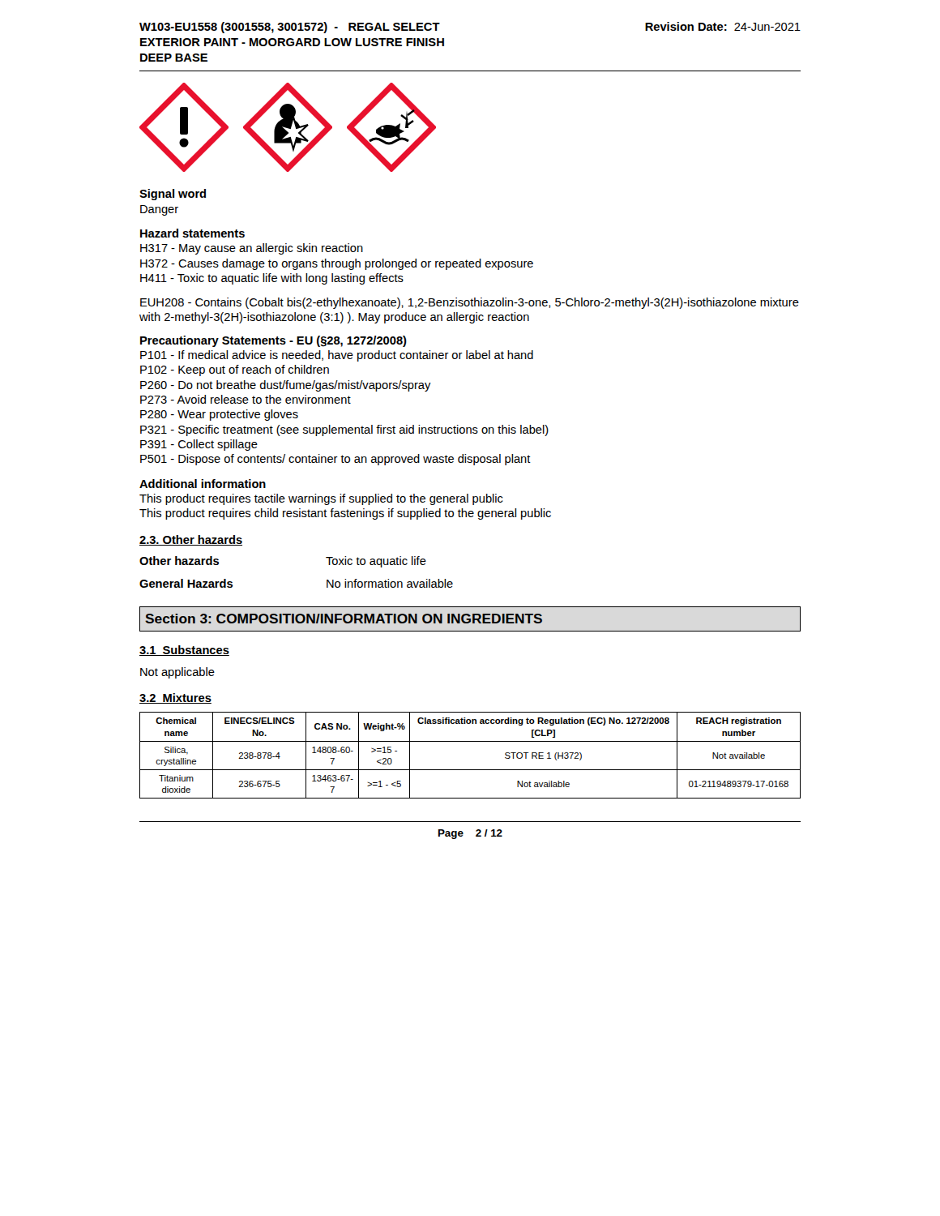W103-EU1558 (3001558, 3001572) - REGAL SELECT
EXTERIOR PAINT - MOORGARD LOW LUSTRE FINISH
DEEP BASE
Revision Date: 24-Jun-2021
Signal word Danger
Hazard statements H317 - May cause an allergic skin reaction
H372 - Causes damage to organs through prolonged or repeated exposure
H411 - Toxic to aquatic life with long lasting effects
EUH208 - Contains (Cobalt bis(2-ethylhexanoate), 1,2-Benzisothiazolin-3-one, 5-Chloro-2-methyl-3(2H)-isothiazolone mixture with 2-methyl-3(2H)-isothiazolone (3:1) ). May produce an allergic reaction
Precautionary Statements - EU (§28, 1272/2008) P101 - If medical advice is needed, have product container or label at hand
P102 - Keep out of reach of children
P260 - Do not breathe dust/fume/gas/mist/vapors/spray
P273 - Avoid release to the environment
P280 - Wear protective gloves
P321 - Specific treatment (see supplemental first aid instructions on this label)
P391 - Collect spillage
P501 - Dispose of contents/ container to an approved waste disposal plant
Additional information This product requires tactile warnings if supplied to the general public
This product requires child resistant fastenings if supplied to the general public
2.3. Other hazards
Other hazards
Toxic to aquatic life
General Hazards
No information available
Section 3: COMPOSITION/INFORMATION ON INGREDIENTS
3.1 Substances
Not applicable
3.2 Mixtures
| Chemical name | EINECS/ELINCS No. | CAS No. | Weight-% | Classification according to Regulation (EC) No. 1272/2008 [CLP] | REACH registration number |
| --- | --- | --- | --- | --- | --- |
| Silica, crystalline | 238-878-4 | 14808-60-7 | >=15 - <20 | STOT RE 1 (H372) | Not available |
| Titanium dioxide | 236-675-5 | 13463-67-7 | >=1 - <5 | Not available | 01-2119489379-17-0168 |
Page 2 / 12